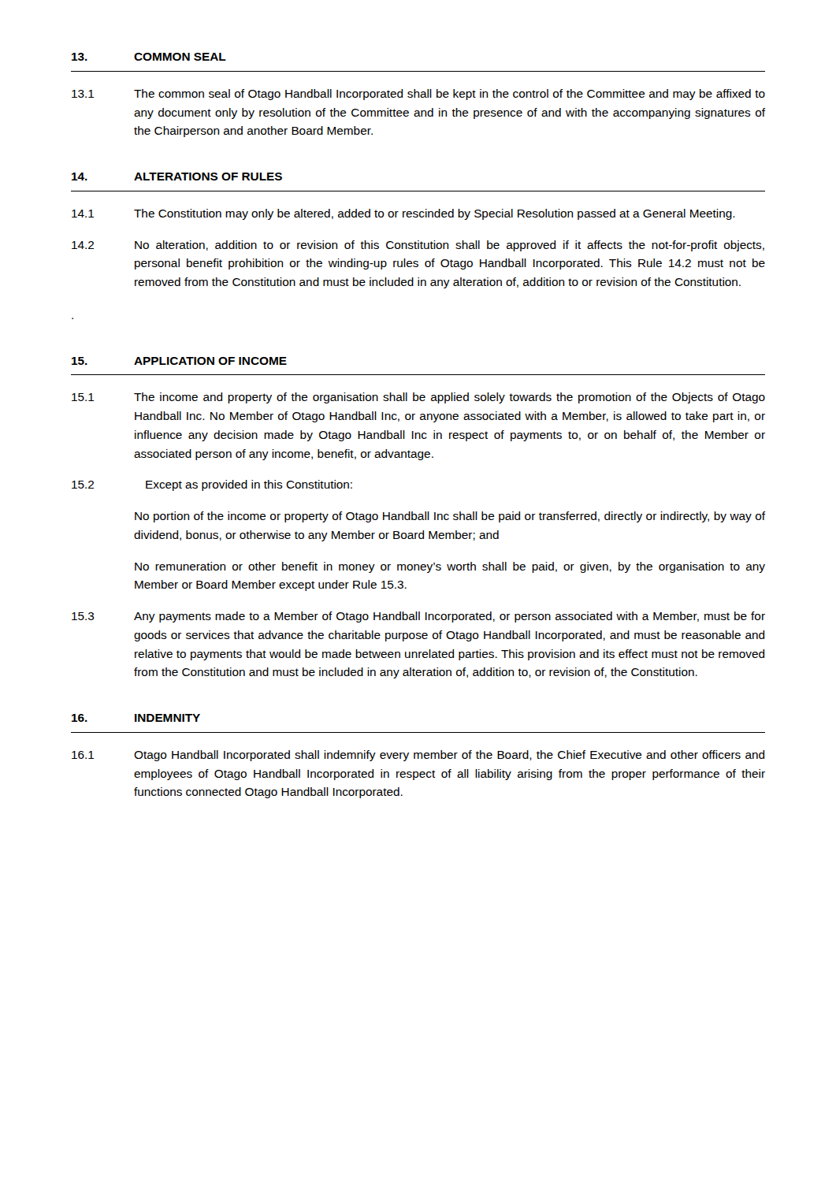13. COMMON SEAL
13.1
The common seal of Otago Handball Incorporated shall be kept in the control of the Committee and may be affixed to any document only by resolution of the Committee and in the presence of and with the accompanying signatures of the Chairperson and another Board Member.
14. ALTERATIONS OF RULES
14.1
The Constitution may only be altered, added to or rescinded by Special Resolution passed at a General Meeting.
14.2
No alteration, addition to or revision of this Constitution shall be approved if it affects the not-for-profit objects, personal benefit prohibition or the winding-up rules of Otago Handball Incorporated. This Rule 14.2 must not be removed from the Constitution and must be included in any alteration of, addition to or revision of the Constitution.
.
15. APPLICATION OF INCOME
15.1
The income and property of the organisation shall be applied solely towards the promotion of the Objects of Otago Handball Inc. No Member of Otago Handball Inc, or anyone associated with a Member, is allowed to take part in, or influence any decision made by Otago Handball Inc in respect of payments to, or on behalf of, the Member or associated person of any income, benefit, or advantage.
15.2
Except as provided in this Constitution:
No portion of the income or property of Otago Handball Inc shall be paid or transferred, directly or indirectly, by way of dividend, bonus, or otherwise to any Member or Board Member; and
No remuneration or other benefit in money or money’s worth shall be paid, or given, by the organisation to any Member or Board Member except under Rule 15.3.
15.3
Any payments made to a Member of Otago Handball Incorporated, or person associated with a Member, must be for goods or services that advance the charitable purpose of Otago Handball Incorporated, and must be reasonable and relative to payments that would be made between unrelated parties. This provision and its effect must not be removed from the Constitution and must be included in any alteration of, addition to, or revision of, the Constitution.
16. INDEMNITY
16.1
Otago Handball Incorporated shall indemnify every member of the Board, the Chief Executive and other officers and employees of Otago Handball Incorporated in respect of all liability arising from the proper performance of their functions connected Otago Handball Incorporated.